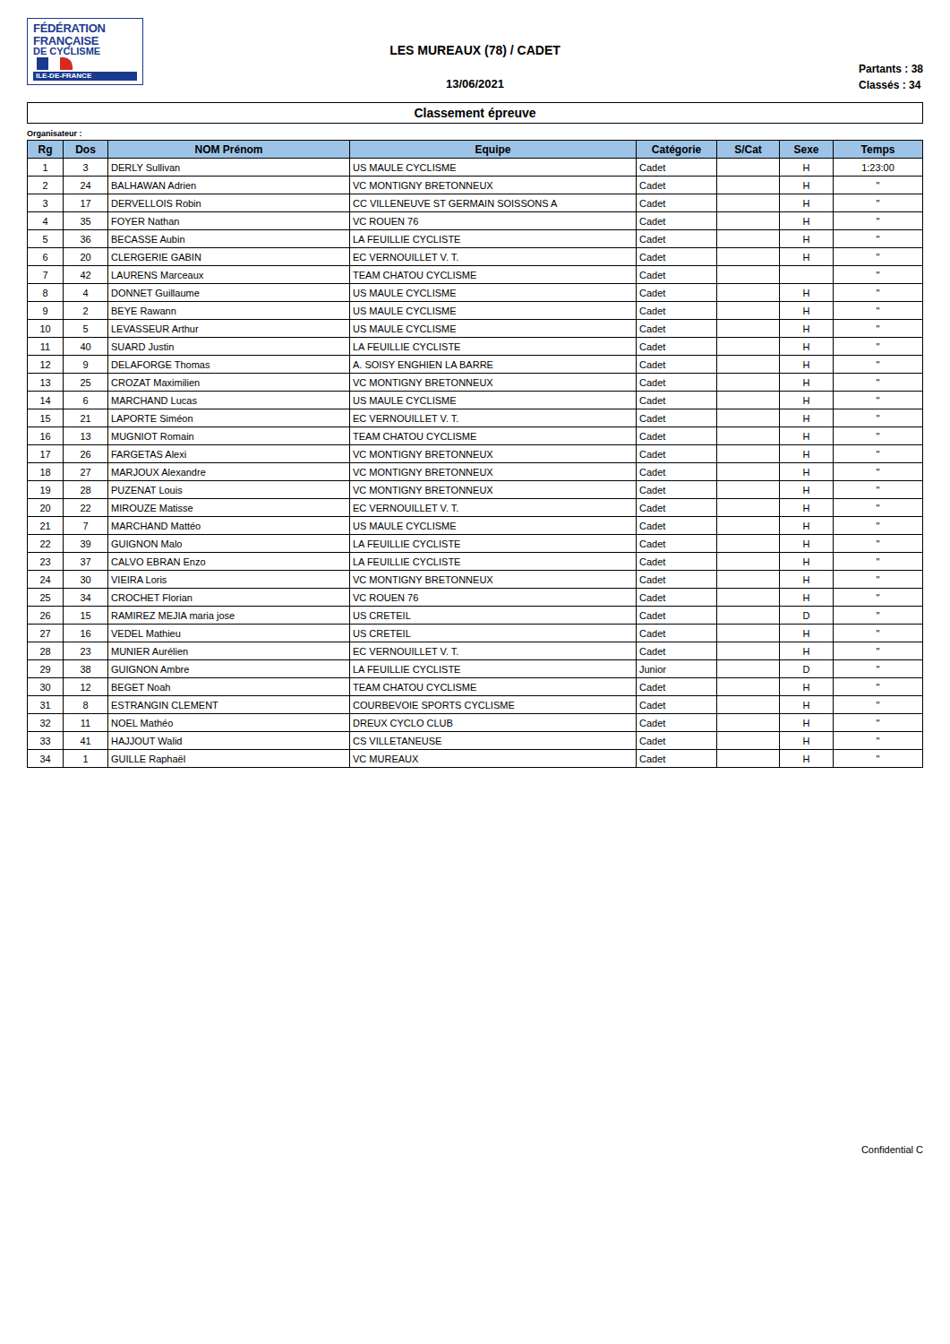FÉDÉRATION
FRANÇAISE
DE CYCLISME
ILE-DE-FRANCE
LES MUREAUX (78) / CADET
Partants : 38
Classés : 34
13/06/2021
Classement épreuve
Organisateur :
| Rg | Dos | NOM Prénom | Equipe | Catégorie | S/Cat | Sexe | Temps |
| --- | --- | --- | --- | --- | --- | --- | --- |
| 1 | 3 | DERLY Sullivan | US MAULE CYCLISME | Cadet | | H | 1:23:00 |
| 2 | 24 | BALHAWAN Adrien | VC MONTIGNY BRETONNEUX | Cadet | | H | " |
| 3 | 17 | DERVELLOIS Robin | CC VILLENEUVE ST GERMAIN SOISSONS A | Cadet | | H | " |
| 4 | 35 | FOYER Nathan | VC ROUEN 76 | Cadet | | H | " |
| 5 | 36 | BECASSE Aubin | LA FEUILLIE CYCLISTE | Cadet | | H | " |
| 6 | 20 | CLERGERIE GABIN | EC VERNOUILLET V. T. | Cadet | | H | " |
| 7 | 42 | LAURENS Marceaux | TEAM CHATOU CYCLISME | Cadet | | | " |
| 8 | 4 | DONNET Guillaume | US MAULE CYCLISME | Cadet | | H | " |
| 9 | 2 | BEYE Rawann | US MAULE CYCLISME | Cadet | | H | " |
| 10 | 5 | LEVASSEUR Arthur | US MAULE CYCLISME | Cadet | | H | " |
| 11 | 40 | SUARD Justin | LA FEUILLIE CYCLISTE | Cadet | | H | " |
| 12 | 9 | DELAFORGE Thomas | A. SOISY ENGHIEN LA BARRE | Cadet | | H | " |
| 13 | 25 | CROZAT Maximilien | VC MONTIGNY BRETONNEUX | Cadet | | H | " |
| 14 | 6 | MARCHAND Lucas | US MAULE CYCLISME | Cadet | | H | " |
| 15 | 21 | LAPORTE Siméon | EC VERNOUILLET V. T. | Cadet | | H | " |
| 16 | 13 | MUGNIOT Romain | TEAM CHATOU CYCLISME | Cadet | | H | " |
| 17 | 26 | FARGETAS Alexi | VC MONTIGNY BRETONNEUX | Cadet | | H | " |
| 18 | 27 | MARJOUX Alexandre | VC MONTIGNY BRETONNEUX | Cadet | | H | " |
| 19 | 28 | PUZENAT Louis | VC MONTIGNY BRETONNEUX | Cadet | | H | " |
| 20 | 22 | MIROUZE Matisse | EC VERNOUILLET V. T. | Cadet | | H | " |
| 21 | 7 | MARCHAND Mattéo | US MAULE CYCLISME | Cadet | | H | " |
| 22 | 39 | GUIGNON Malo | LA FEUILLIE CYCLISTE | Cadet | | H | " |
| 23 | 37 | CALVO EBRAN Enzo | LA FEUILLIE CYCLISTE | Cadet | | H | " |
| 24 | 30 | VIEIRA Loris | VC MONTIGNY BRETONNEUX | Cadet | | H | " |
| 25 | 34 | CROCHET Florian | VC ROUEN 76 | Cadet | | H | " |
| 26 | 15 | RAMIREZ MEJIA maria jose | US CRETEIL | Cadet | | D | " |
| 27 | 16 | VEDEL Mathieu | US CRETEIL | Cadet | | H | " |
| 28 | 23 | MUNIER Aurélien | EC VERNOUILLET V. T. | Cadet | | H | " |
| 29 | 38 | GUIGNON Ambre | LA FEUILLIE CYCLISTE | Junior | | D | " |
| 30 | 12 | BEGET Noah | TEAM CHATOU CYCLISME | Cadet | | H | " |
| 31 | 8 | ESTRANGIN CLEMENT | COURBEVOIE SPORTS CYCLISME | Cadet | | H | " |
| 32 | 11 | NOEL Mathéo | DREUX CYCLO CLUB | Cadet | | H | " |
| 33 | 41 | HAJJOUT Walid | CS VILLETANEUSE | Cadet | | H | " |
| 34 | 1 | GUILLE Raphaël | VC MUREAUX | Cadet | | H | " |
Confidential C